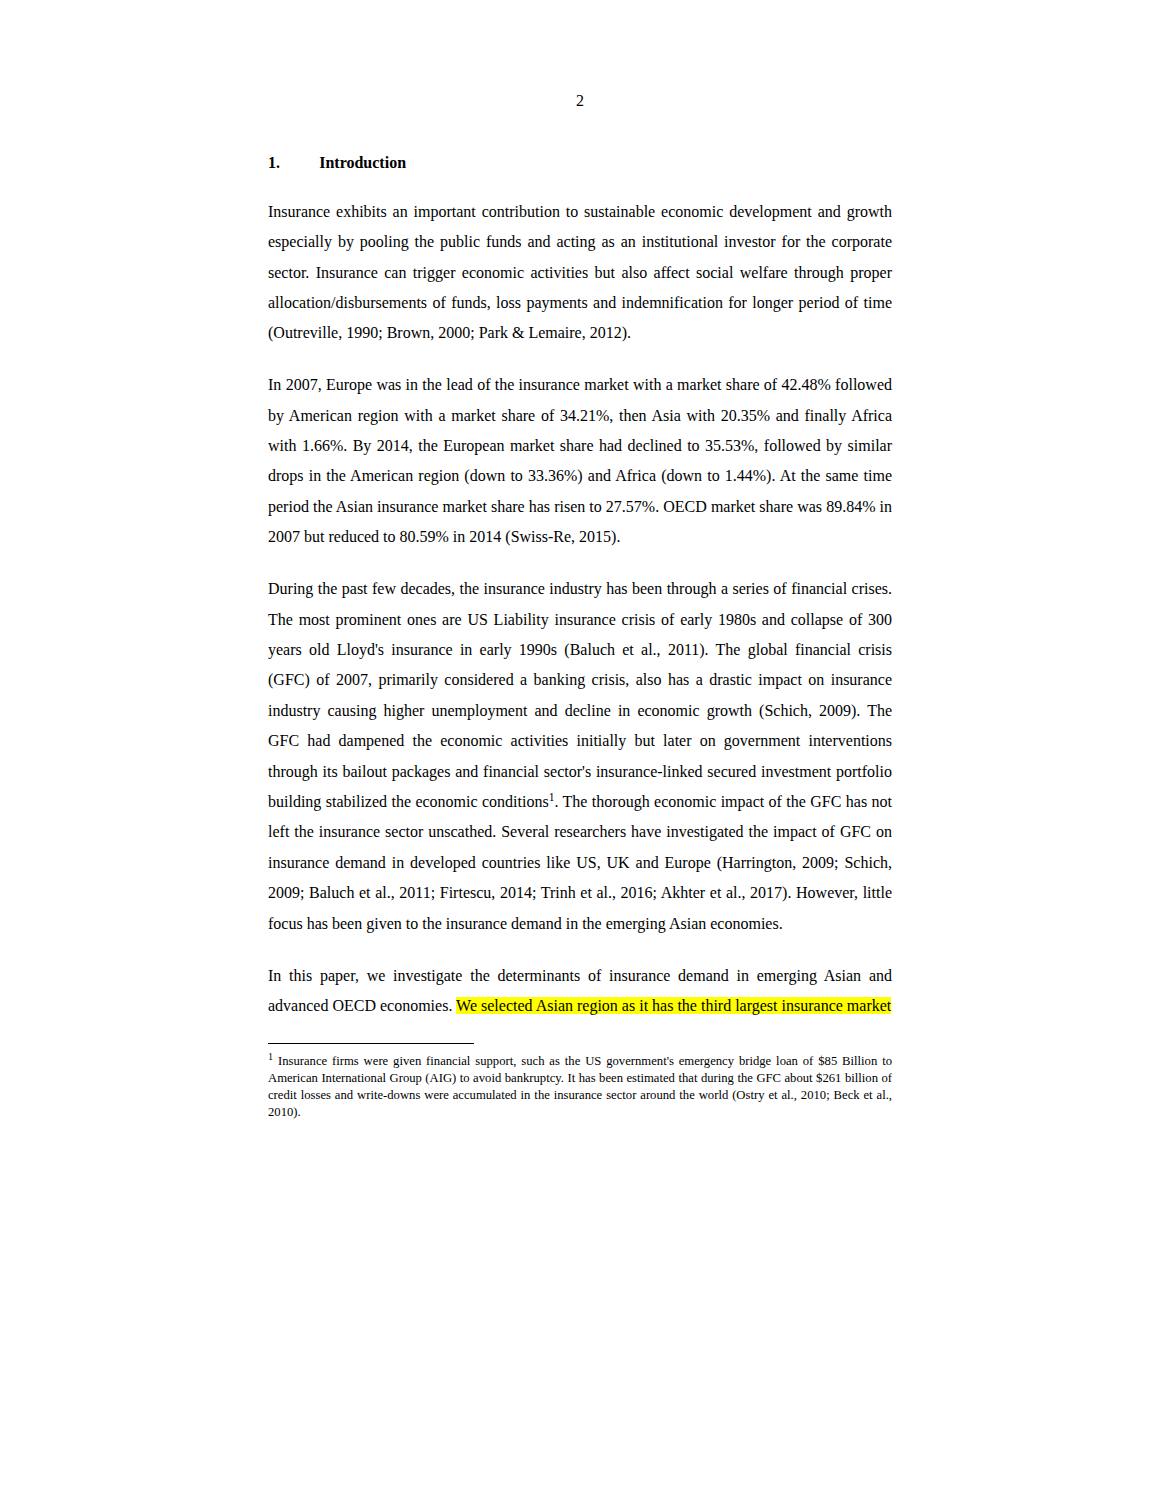2
1. Introduction
Insurance exhibits an important contribution to sustainable economic development and growth especially by pooling the public funds and acting as an institutional investor for the corporate sector. Insurance can trigger economic activities but also affect social welfare through proper allocation/disbursements of funds, loss payments and indemnification for longer period of time (Outreville, 1990; Brown, 2000; Park & Lemaire, 2012).
In 2007, Europe was in the lead of the insurance market with a market share of 42.48% followed by American region with a market share of 34.21%, then Asia with 20.35% and finally Africa with 1.66%. By 2014, the European market share had declined to 35.53%, followed by similar drops in the American region (down to 33.36%) and Africa (down to 1.44%). At the same time period the Asian insurance market share has risen to 27.57%. OECD market share was 89.84% in 2007 but reduced to 80.59% in 2014 (Swiss-Re, 2015).
During the past few decades, the insurance industry has been through a series of financial crises. The most prominent ones are US Liability insurance crisis of early 1980s and collapse of 300 years old Lloyd's insurance in early 1990s (Baluch et al., 2011). The global financial crisis (GFC) of 2007, primarily considered a banking crisis, also has a drastic impact on insurance industry causing higher unemployment and decline in economic growth (Schich, 2009). The GFC had dampened the economic activities initially but later on government interventions through its bailout packages and financial sector's insurance-linked secured investment portfolio building stabilized the economic conditions1. The thorough economic impact of the GFC has not left the insurance sector unscathed. Several researchers have investigated the impact of GFC on insurance demand in developed countries like US, UK and Europe (Harrington, 2009; Schich, 2009; Baluch et al., 2011; Firtescu, 2014; Trinh et al., 2016; Akhter et al., 2017). However, little focus has been given to the insurance demand in the emerging Asian economies.
In this paper, we investigate the determinants of insurance demand in emerging Asian and advanced OECD economies. We selected Asian region as it has the third largest insurance market
1 Insurance firms were given financial support, such as the US government's emergency bridge loan of $85 Billion to American International Group (AIG) to avoid bankruptcy. It has been estimated that during the GFC about $261 billion of credit losses and write-downs were accumulated in the insurance sector around the world (Ostry et al., 2010; Beck et al., 2010).